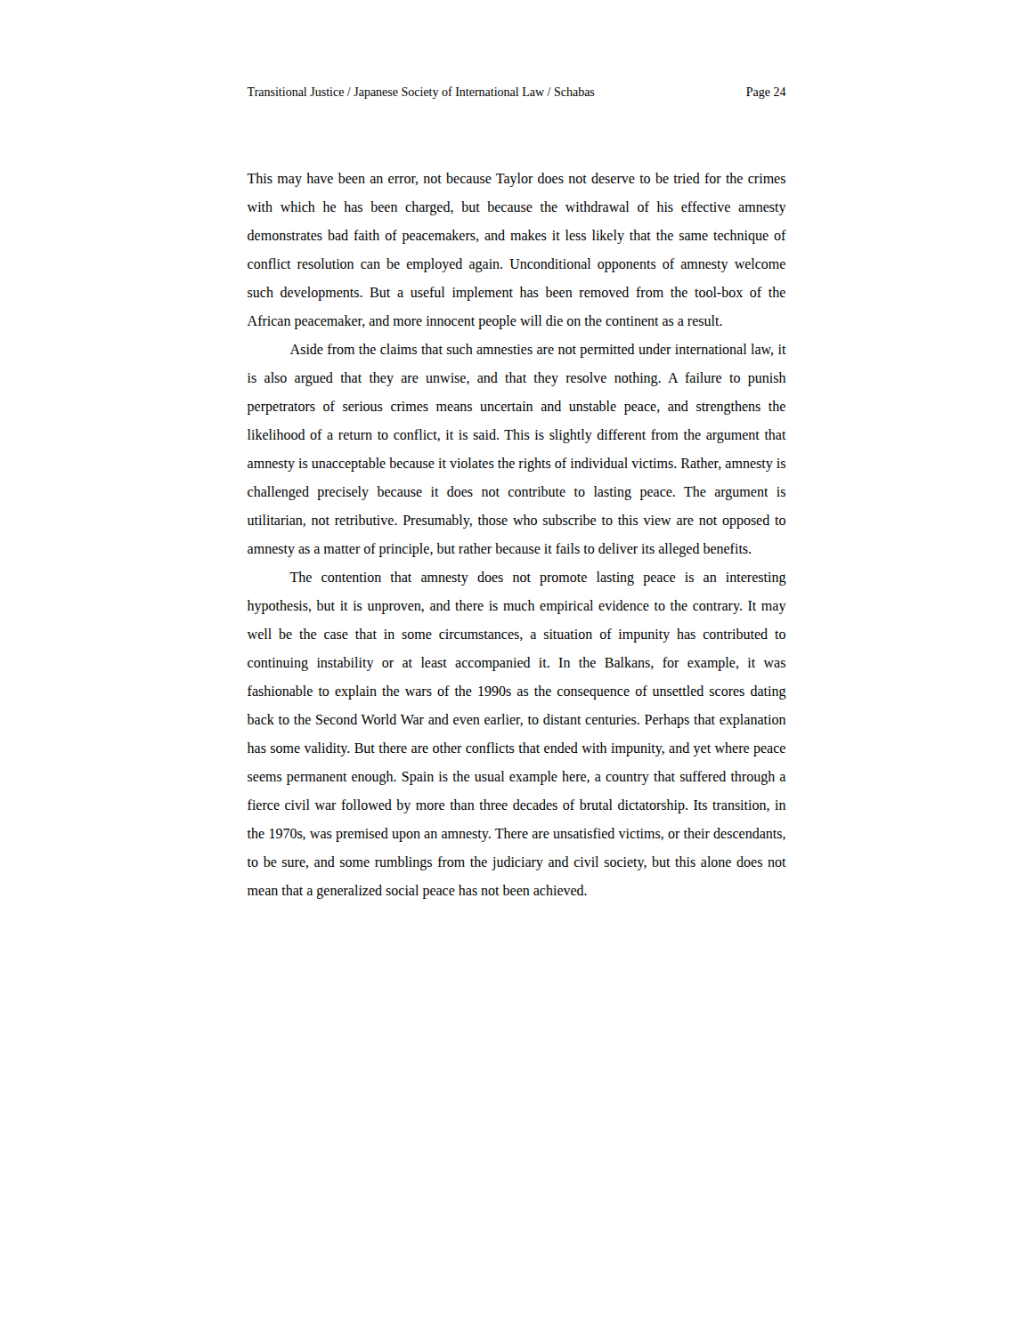Transitional Justice / Japanese Society of International Law / Schabas Page 24
This may have been an error, not because Taylor does not deserve to be tried for the crimes with which he has been charged, but because the withdrawal of his effective amnesty demonstrates bad faith of peacemakers, and makes it less likely that the same technique of conflict resolution can be employed again. Unconditional opponents of amnesty welcome such developments. But a useful implement has been removed from the tool-box of the African peacemaker, and more innocent people will die on the continent as a result.
Aside from the claims that such amnesties are not permitted under international law, it is also argued that they are unwise, and that they resolve nothing. A failure to punish perpetrators of serious crimes means uncertain and unstable peace, and strengthens the likelihood of a return to conflict, it is said. This is slightly different from the argument that amnesty is unacceptable because it violates the rights of individual victims. Rather, amnesty is challenged precisely because it does not contribute to lasting peace. The argument is utilitarian, not retributive. Presumably, those who subscribe to this view are not opposed to amnesty as a matter of principle, but rather because it fails to deliver its alleged benefits.
The contention that amnesty does not promote lasting peace is an interesting hypothesis, but it is unproven, and there is much empirical evidence to the contrary. It may well be the case that in some circumstances, a situation of impunity has contributed to continuing instability or at least accompanied it. In the Balkans, for example, it was fashionable to explain the wars of the 1990s as the consequence of unsettled scores dating back to the Second World War and even earlier, to distant centuries. Perhaps that explanation has some validity. But there are other conflicts that ended with impunity, and yet where peace seems permanent enough. Spain is the usual example here, a country that suffered through a fierce civil war followed by more than three decades of brutal dictatorship. Its transition, in the 1970s, was premised upon an amnesty. There are unsatisfied victims, or their descendants, to be sure, and some rumblings from the judiciary and civil society, but this alone does not mean that a generalized social peace has not been achieved.